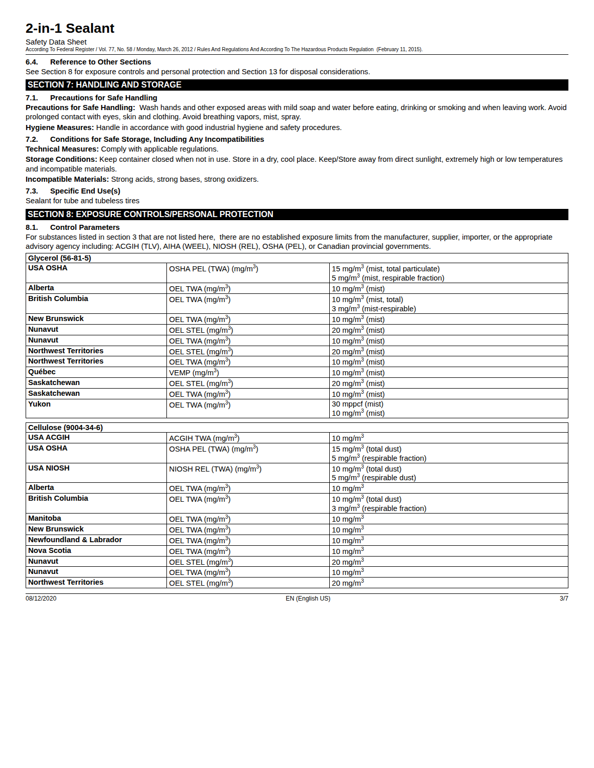2-in-1 Sealant
Safety Data Sheet
According To Federal Register / Vol. 77, No. 58 / Monday, March 26, 2012 / Rules And Regulations And According To The Hazardous Products Regulation (February 11, 2015).
6.4. Reference to Other Sections
See Section 8 for exposure controls and personal protection and Section 13 for disposal considerations.
SECTION 7: HANDLING AND STORAGE
7.1. Precautions for Safe Handling
Precautions for Safe Handling: Wash hands and other exposed areas with mild soap and water before eating, drinking or smoking and when leaving work. Avoid prolonged contact with eyes, skin and clothing. Avoid breathing vapors, mist, spray.
Hygiene Measures: Handle in accordance with good industrial hygiene and safety procedures.
7.2. Conditions for Safe Storage, Including Any Incompatibilities
Technical Measures: Comply with applicable regulations.
Storage Conditions: Keep container closed when not in use. Store in a dry, cool place. Keep/Store away from direct sunlight, extremely high or low temperatures and incompatible materials.
Incompatible Materials: Strong acids, strong bases, strong oxidizers.
7.3. Specific End Use(s)
Sealant for tube and tubeless tires
SECTION 8: EXPOSURE CONTROLS/PERSONAL PROTECTION
8.1. Control Parameters
For substances listed in section 3 that are not listed here, there are no established exposure limits from the manufacturer, supplier, importer, or the appropriate advisory agency including: ACGIH (TLV), AIHA (WEEL), NIOSH (REL), OSHA (PEL), or Canadian provincial governments.
| Glycerol (56-81-5) |
| USA OSHA | OSHA PEL (TWA) (mg/m 3 ) | 15 mg/m 3 (mist, total particulate) 5 mg/m 3 (mist, respirable fraction) |
| Alberta | OEL TWA (mg/m 3 ) | 10 mg/m 3 (mist) |
| British Columbia | OEL TWA (mg/m 3 ) | 10 mg/m 3 (mist, total) 3 mg/m 3 (mist-respirable) |
| New Brunswick | OEL TWA (mg/m 3 ) | 10 mg/m 3 (mist) |
| Nunavut | OEL STEL (mg/m 3 ) | 20 mg/m 3 (mist) |
| Nunavut | OEL TWA (mg/m 3 ) | 10 mg/m 3 (mist) |
| Northwest Territories | OEL STEL (mg/m 3 ) | 20 mg/m 3 (mist) |
| Northwest Territories | OEL TWA (mg/m 3 ) | 10 mg/m 3 (mist) |
| Québec | VEMP (mg/m 3 ) | 10 mg/m 3 (mist) |
| Saskatchewan | OEL STEL (mg/m 3 ) | 20 mg/m 3 (mist) |
| Saskatchewan | OEL TWA (mg/m 3 ) | 10 mg/m 3 (mist) |
| Yukon | OEL TWA (mg/m 3 ) | 30 mppcf (mist) 10 mg/m 3 (mist) |
| Cellulose (9004-34-6) |
| USA ACGIH | ACGIH TWA (mg/m 3 ) | 10 mg/m 3 |
| USA OSHA | OSHA PEL (TWA) (mg/m 3 ) | 15 mg/m 3 (total dust) 5 mg/m 3 (respirable fraction) |
| USA NIOSH | NIOSH REL (TWA) (mg/m 3 ) | 10 mg/m 3 (total dust) 5 mg/m 3 (respirable dust) |
| Alberta | OEL TWA (mg/m 3 ) | 10 mg/m 3 |
| British Columbia | OEL TWA (mg/m 3 ) | 10 mg/m 3 (total dust) 3 mg/m 3 (respirable fraction) |
| Manitoba | OEL TWA (mg/m 3 ) | 10 mg/m 3 |
| New Brunswick | OEL TWA (mg/m 3 ) | 10 mg/m 3 |
| Newfoundland & Labrador | OEL TWA (mg/m 3 ) | 10 mg/m 3 |
| Nova Scotia | OEL TWA (mg/m 3 ) | 10 mg/m 3 |
| Nunavut | OEL STEL (mg/m 3 ) | 20 mg/m 3 |
| Nunavut | OEL TWA (mg/m 3 ) | 10 mg/m 3 |
| Northwest Territories | OEL STEL (mg/m 3 ) | 20 mg/m 3 |
08/12/2020 EN (English US) 3/7